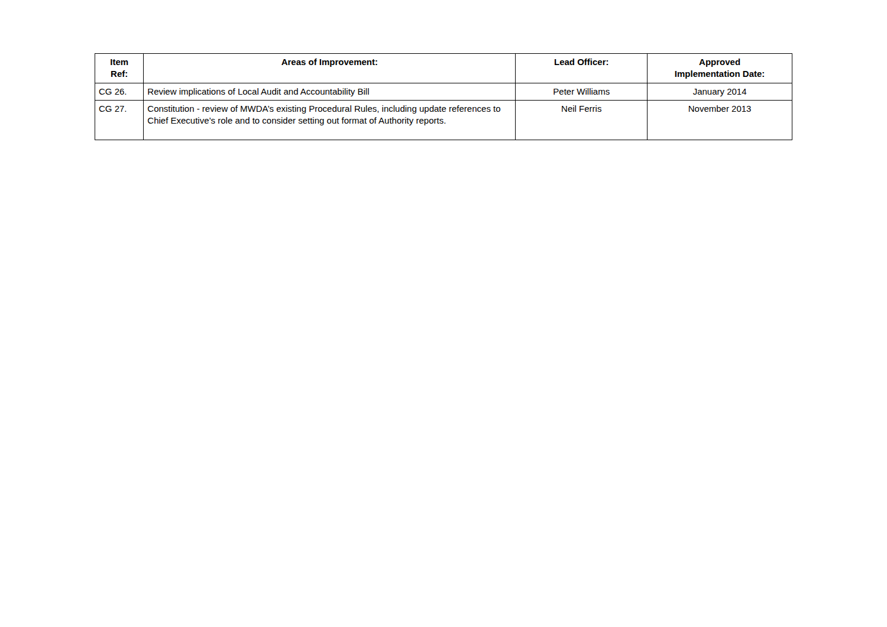| Item Ref: | Areas of Improvement: | Lead Officer: | Approved Implementation Date: |
| --- | --- | --- | --- |
| CG 26. | Review implications of Local Audit and Accountability Bill | Peter Williams | January 2014 |
| CG 27. | Constitution - review of MWDA’s existing Procedural Rules, including update references to Chief Executive’s role and to consider setting out format of Authority reports. | Neil Ferris | November 2013 |